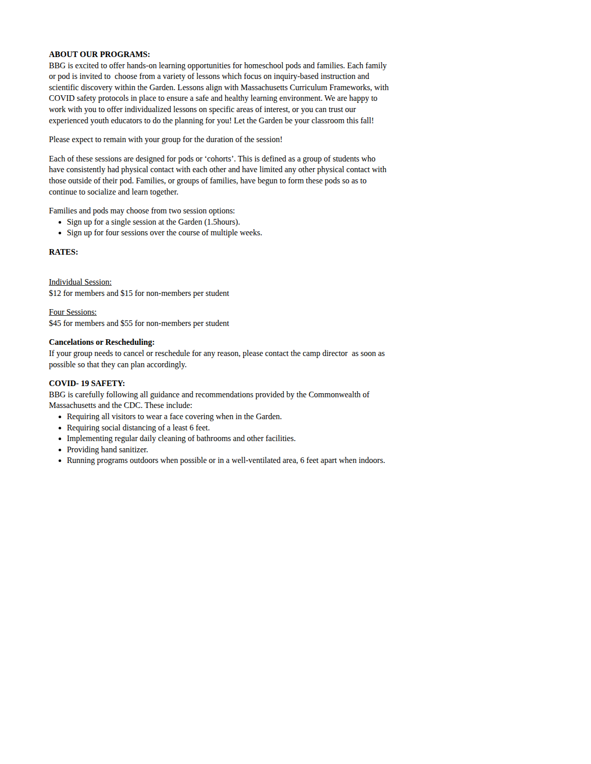ABOUT OUR PROGRAMS:
BBG is excited to offer hands-on learning opportunities for homeschool pods and families. Each family or pod is invited to choose from a variety of lessons which focus on inquiry-based instruction and scientific discovery within the Garden. Lessons align with Massachusetts Curriculum Frameworks, with COVID safety protocols in place to ensure a safe and healthy learning environment. We are happy to work with you to offer individualized lessons on specific areas of interest, or you can trust our experienced youth educators to do the planning for you! Let the Garden be your classroom this fall!
Please expect to remain with your group for the duration of the session!
Each of these sessions are designed for pods or ‘cohorts’. This is defined as a group of students who have consistently had physical contact with each other and have limited any other physical contact with those outside of their pod. Families, or groups of families, have begun to form these pods so as to continue to socialize and learn together.
Families and pods may choose from two session options:
Sign up for a single session at the Garden (1.5hours).
Sign up for four sessions over the course of multiple weeks.
RATES:
Individual Session:
$12 for members and $15 for non-members per student
Four Sessions:
$45 for members and $55 for non-members per student
Cancelations or Rescheduling:
If your group needs to cancel or reschedule for any reason, please contact the camp director as soon as possible so that they can plan accordingly.
COVID- 19 SAFETY:
BBG is carefully following all guidance and recommendations provided by the Commonwealth of Massachusetts and the CDC. These include:
Requiring all visitors to wear a face covering when in the Garden.
Requiring social distancing of a least 6 feet.
Implementing regular daily cleaning of bathrooms and other facilities.
Providing hand sanitizer.
Running programs outdoors when possible or in a well-ventilated area, 6 feet apart when indoors.